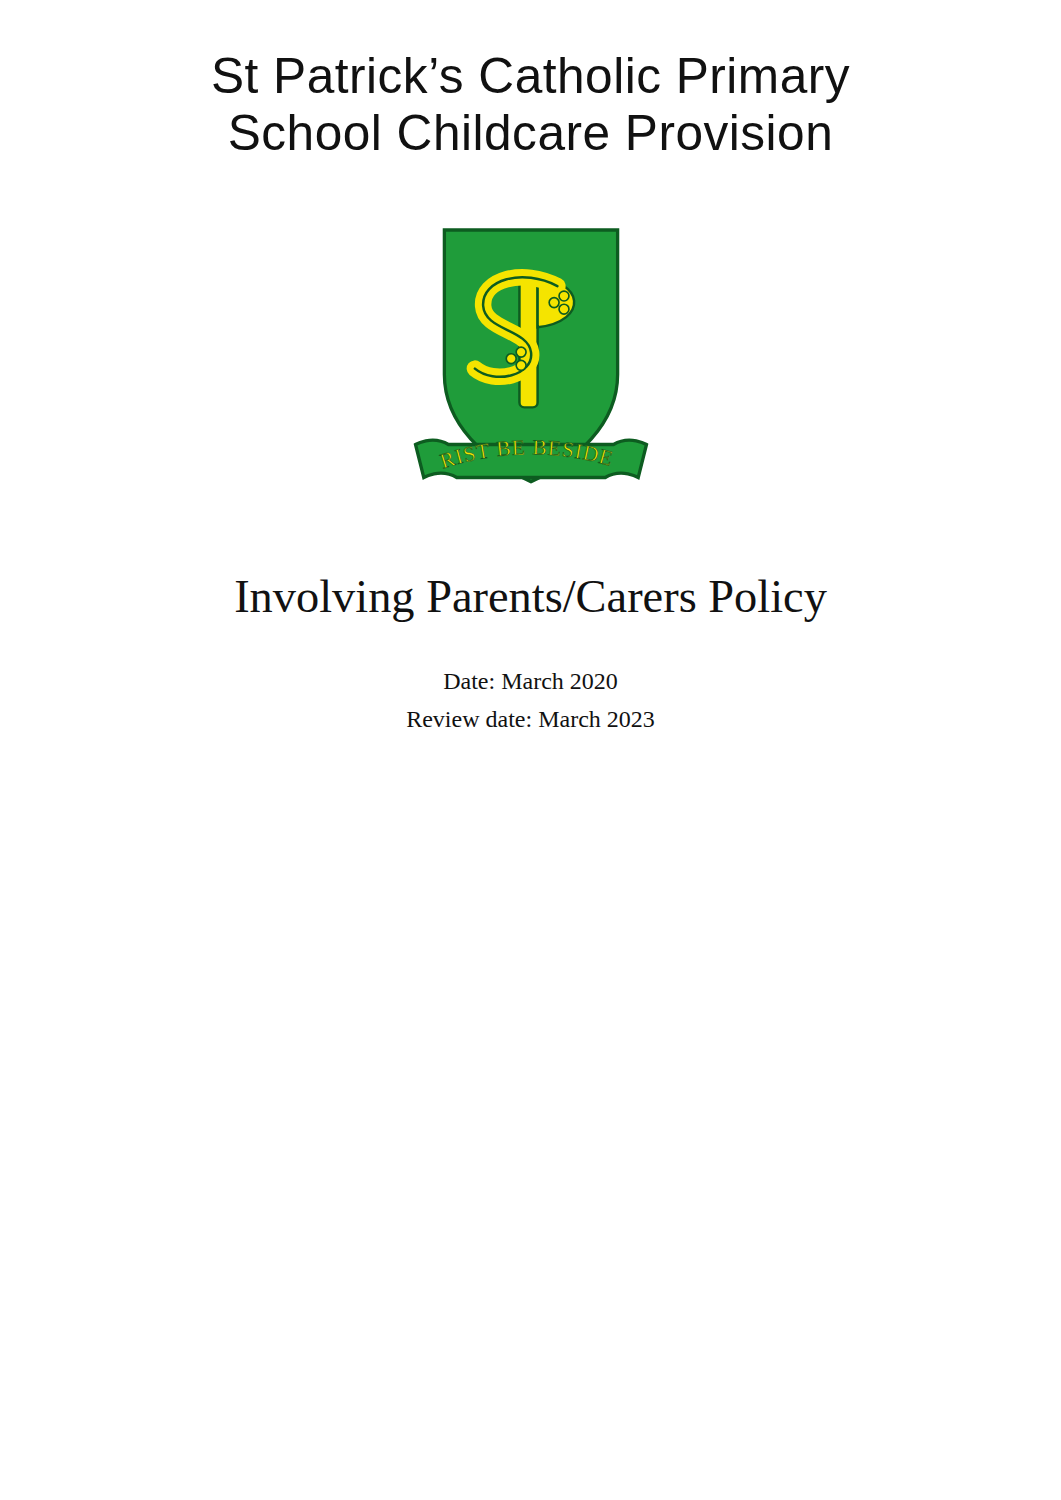St Patrick’s Catholic Primary School Childcare Provision
St Patrick's Catholic Primary School crest CHRIST BE BESIDE ME
Involving Parents/Carers Policy
Date: March 2020
Review date: March 2023